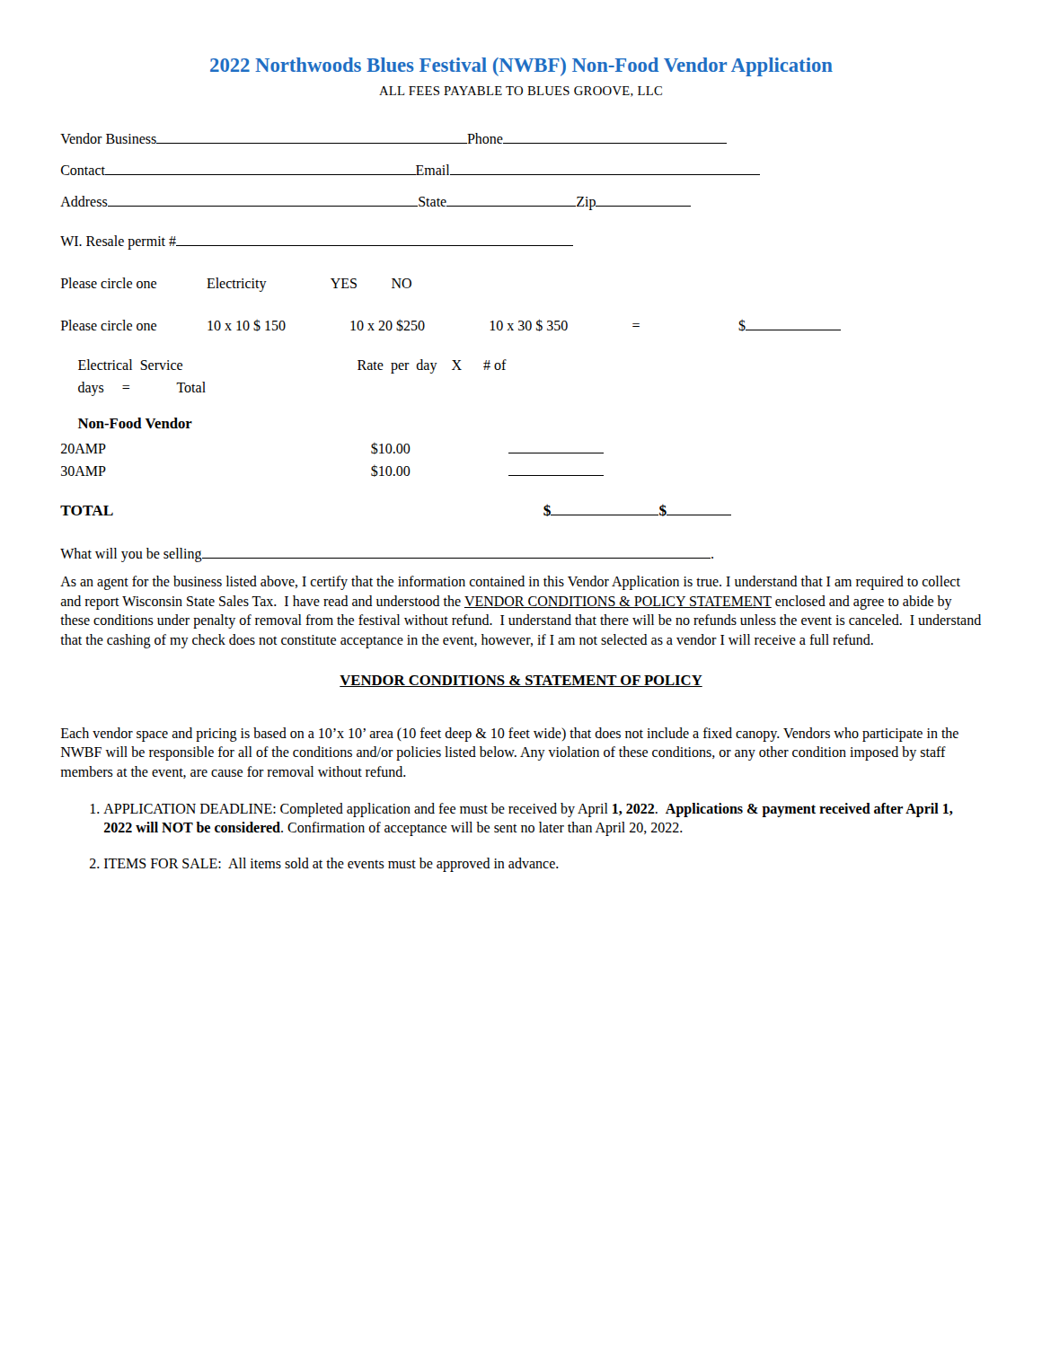2022 Northwoods Blues Festival (NWBF) Non-Food Vendor Application
ALL FEES PAYABLE TO BLUES GROOVE, LLC
Vendor Business Phone
Contact Email
Address State Zip
WI. Resale permit #
Please circle one Electricity YES NO
Please circle one 10 x 10 $ 150 10 x 20 $250 10 x 30 $ 350 = $
Electrical Service Rate per day X # of
days = Total
Non-Food Vendor
| 20AMP | $10.00 | |
| 30AMP | $10.00 | |
TOTAL$ $
What will you be selling .
As an agent for the business listed above, I certify that the information contained in this Vendor Application is true. I understand that I am required to collect and report Wisconsin State Sales Tax. I have read and understood the VENDOR CONDITIONS & POLICY STATEMENT enclosed and agree to abide by these conditions under penalty of removal from the festival without refund. I understand that there will be no refunds unless the event is canceled. I understand that the cashing of my check does not constitute acceptance in the event, however, if I am not selected as a vendor I will receive a full refund.
VENDOR CONDITIONS & STATEMENT OF POLICY
Each vendor space and pricing is based on a 10’x 10’ area (10 feet deep & 10 feet wide) that does not include a fixed canopy. Vendors who participate in the NWBF will be responsible for all of the conditions and/or policies listed below. Any violation of these conditions, or any other condition imposed by staff members at the event, are cause for removal without refund.
APPLICATION DEADLINE: Completed application and fee must be received by April 1, 2022. Applications & payment received after April 1, 2022 will NOT be considered. Confirmation of acceptance will be sent no later than April 20, 2022.
ITEMS FOR SALE: All items sold at the events must be approved in advance.